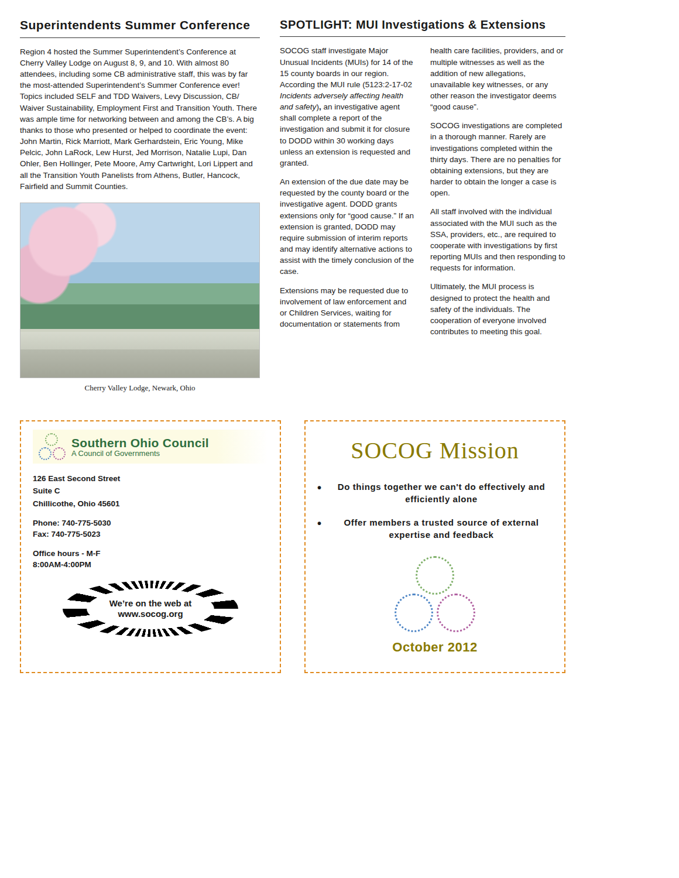Superintendents Summer Conference
Region 4 hosted the Summer Superintendent’s Conference at Cherry Valley Lodge on August 8, 9, and 10. With almost 80 attendees, including some CB administrative staff, this was by far the most-attended Superintendent’s Summer Conference ever! Topics included SELF and TDD Waivers, Levy Discussion, CB/ Waiver Sustainability, Employment First and Transition Youth. There was ample time for networking between and among the CB’s. A big thanks to those who presented or helped to coordinate the event: John Martin, Rick Marriott, Mark Gerhardstein, Eric Young, Mike Pelcic, John LaRock, Lew Hurst, Jed Morrison, Natalie Lupi, Dan Ohler, Ben Hollinger, Pete Moore, Amy Cartwright, Lori Lippert and all the Transition Youth Panelists from Athens, Butler, Hancock, Fairfield and Summit Counties.
Cherry Valley Lodge, Newark, Ohio
SPOTLIGHT: MUI Investigations & Extensions
SOCOG staff investigate Major Unusual Incidents (MUIs) for 14 of the 15 county boards in our region. According the MUI rule (5123:2-17-02 Incidents adversely affecting health and safety), an investigative agent shall complete a report of the investigation and submit it for closure to DODD within 30 working days unless an extension is requested and granted.
An extension of the due date may be requested by the county board or the investigative agent. DODD grants extensions only for “good cause.” If an extension is granted, DODD may require submission of interim reports and may identify alternative actions to assist with the timely conclusion of the case.
Extensions may be requested due to involvement of law enforcement and or Children Services, waiting for documentation or statements from health care facilities, providers, and or multiple witnesses as well as the addition of new allegations, unavailable key witnesses, or any other reason the investigator deems “good cause”.
SOCOG investigations are completed in a thorough manner. Rarely are investigations completed within the thirty days. There are no penalties for obtaining extensions, but they are harder to obtain the longer a case is open.
All staff involved with the individual associated with the MUI such as the SSA, providers, etc., are required to cooperate with investigations by first reporting MUIs and then responding to requests for information.
Ultimately, the MUI process is designed to protect the health and safety of the individuals. The cooperation of everyone involved contributes to meeting this goal.
Southern Ohio Council
A Council of Governments
126 East Second Street
Suite C
Chillicothe, Ohio 45601
Phone: 740-775-5030
Fax: 740-775-5023
Office hours - M-F
8:00AM-4:00PM
We’re on the web at www.socog.org
SOCOG Mission
Do things together we can't do effectively and efficiently alone
Offer members a trusted source of external expertise and feedback
October 2012